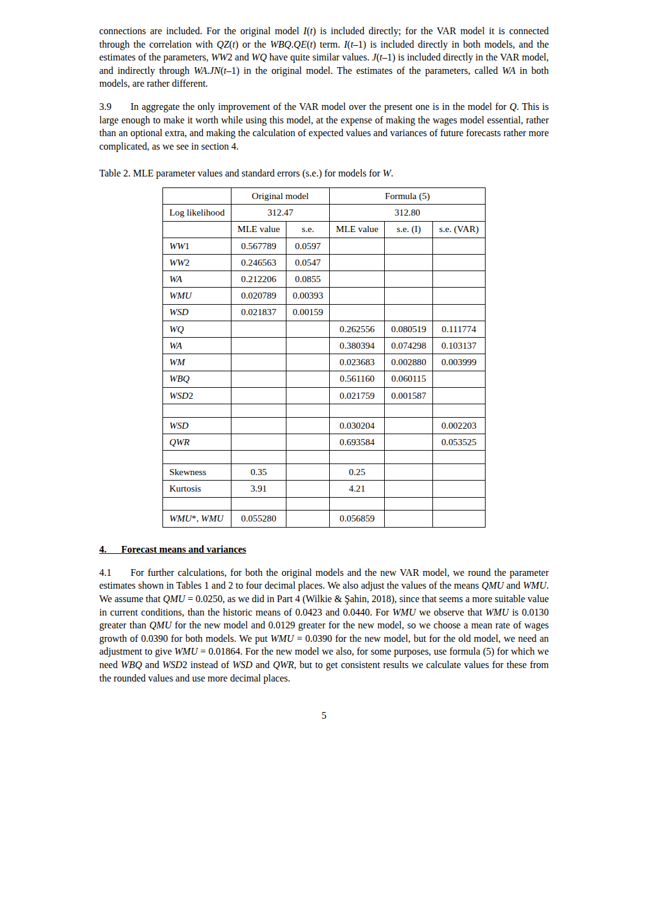connections are included. For the original model I(t) is included directly; for the VAR model it is connected through the correlation with QZ(t) or the WBQ.QE(t) term. I(t–1) is included directly in both models, and the estimates of the parameters, WW2 and WQ have quite similar values. J(t–1) is included directly in the VAR model, and indirectly through WA.JN(t–1) in the original model. The estimates of the parameters, called WA in both models, are rather different.
3.9 In aggregate the only improvement of the VAR model over the present one is in the model for Q. This is large enough to make it worth while using this model, at the expense of making the wages model essential, rather than an optional extra, and making the calculation of expected values and variances of future forecasts rather more complicated, as we see in section 4.
Table 2. MLE parameter values and standard errors (s.e.) for models for W.
| | Original model | Formula (5) |
| Log likelihood | 312.47 | 312.80 |
| | MLE value | s.e. | MLE value | s.e. (I) | s.e. (VAR) |
| WW 1 | 0.567789 | 0.0597 | | | |
| WW 2 | 0.246563 | 0.0547 | | | |
| WA | 0.212206 | 0.0855 | | | |
| WMU | 0.020789 | 0.00393 | | | |
| WSD | 0.021837 | 0.00159 | | | |
| WQ | | | 0.262556 | 0.080519 | 0.111774 |
| WA | | | 0.380394 | 0.074298 | 0.103137 |
| WM | | | 0.023683 | 0.002880 | 0.003999 |
| WBQ | | | 0.561160 | 0.060115 | |
| WSD 2 | | | 0.021759 | 0.001587 | |
| WSD | | | 0.030204 | | 0.002203 |
| QWR | | | 0.693584 | | 0.053525 |
| Skewness | 0.35 | | 0.25 | | |
| Kurtosis | 3.91 | | 4.21 | | |
| WMU *, WMU | 0.055280 | | 0.056859 | | |
4. Forecast means and variances
4.1 For further calculations, for both the original models and the new VAR model, we round the parameter estimates shown in Tables 1 and 2 to four decimal places. We also adjust the values of the means QMU and WMU. We assume that QMU = 0.0250, as we did in Part 4 (Wilkie & Şahin, 2018), since that seems a more suitable value in current conditions, than the historic means of 0.0423 and 0.0440. For WMU we observe that WMU is 0.0130 greater than QMU for the new model and 0.0129 greater for the new model, so we choose a mean rate of wages growth of 0.0390 for both models. We put WMU = 0.0390 for the new model, but for the old model, we need an adjustment to give WMU = 0.01864. For the new model we also, for some purposes, use formula (5) for which we need WBQ and WSD2 instead of WSD and QWR, but to get consistent results we calculate values for these from the rounded values and use more decimal places.
5